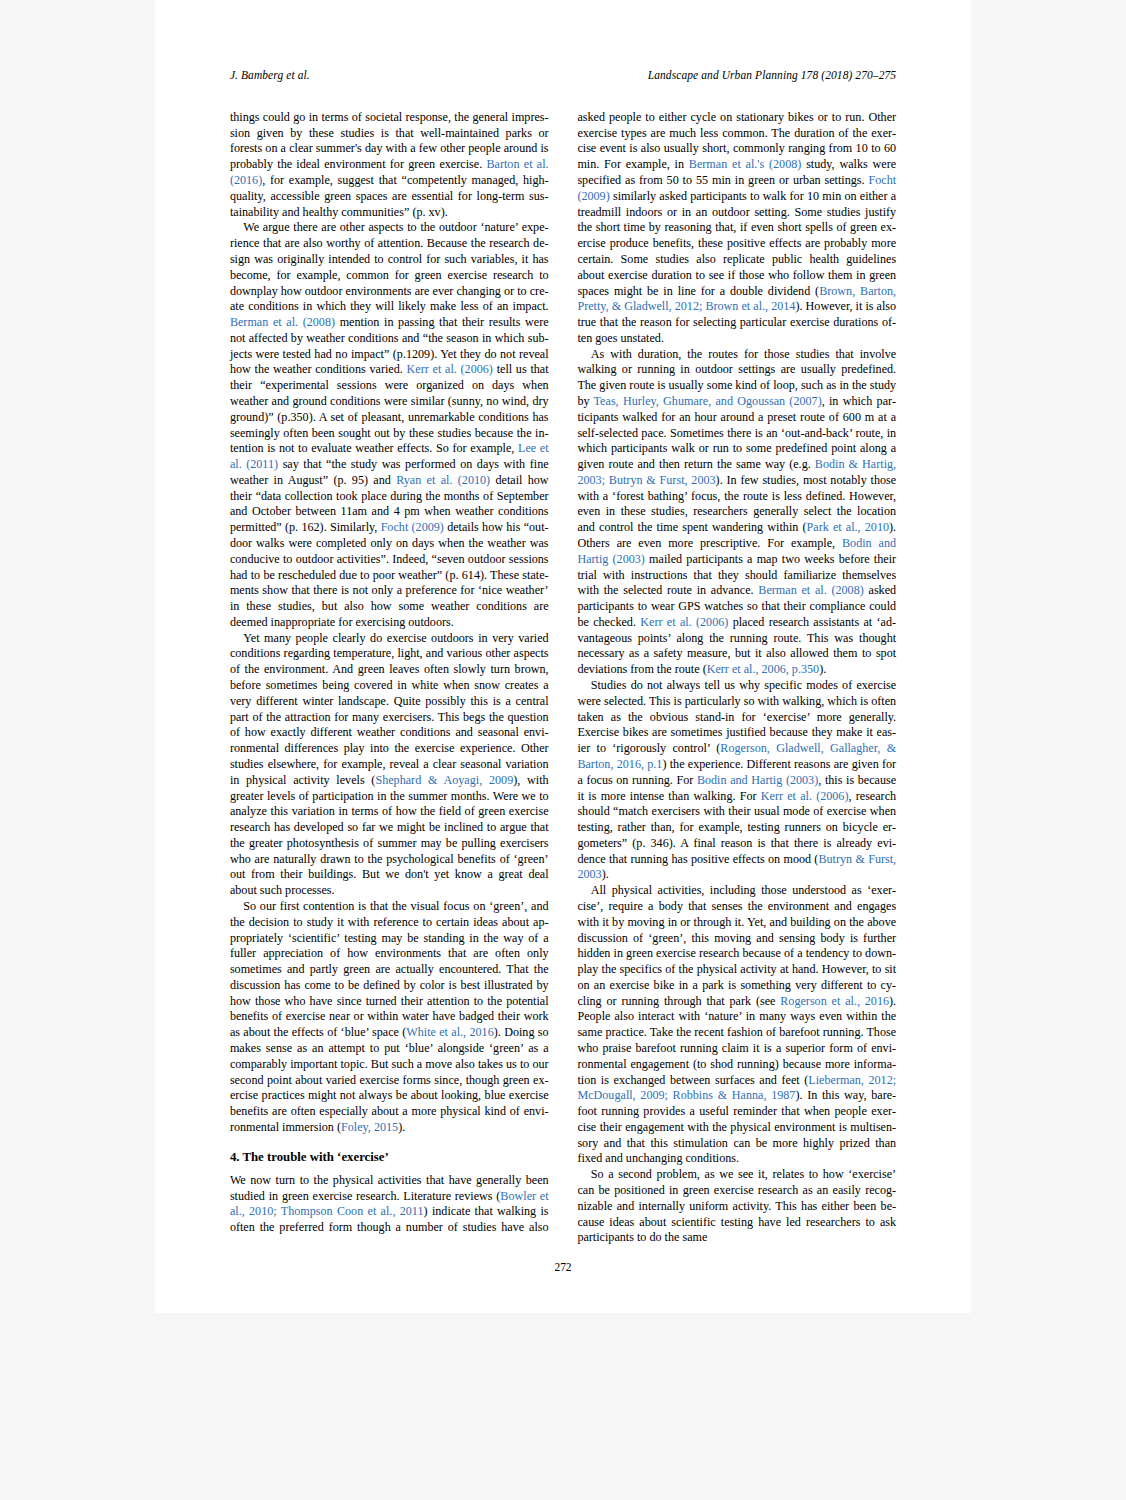J. Bamberg et al. Landscape and Urban Planning 178 (2018) 270–275
things could go in terms of societal response, the general impression given by these studies is that well-maintained parks or forests on a clear summer's day with a few other people around is probably the ideal environment for green exercise. Barton et al. (2016), for example, suggest that “competently managed, high-quality, accessible green spaces are essential for long-term sustainability and healthy communities” (p. xv).
We argue there are other aspects to the outdoor ‘nature’ experience that are also worthy of attention. Because the research design was originally intended to control for such variables, it has become, for example, common for green exercise research to downplay how outdoor environments are ever changing or to create conditions in which they will likely make less of an impact. Berman et al. (2008) mention in passing that their results were not affected by weather conditions and “the season in which subjects were tested had no impact” (p.1209). Yet they do not reveal how the weather conditions varied. Kerr et al. (2006) tell us that their “experimental sessions were organized on days when weather and ground conditions were similar (sunny, no wind, dry ground)” (p.350). A set of pleasant, unremarkable conditions has seemingly often been sought out by these studies because the intention is not to evaluate weather effects. So for example, Lee et al. (2011) say that “the study was performed on days with fine weather in August” (p. 95) and Ryan et al. (2010) detail how their “data collection took place during the months of September and October between 11am and 4 pm when weather conditions permitted” (p. 162). Similarly, Focht (2009) details how his “outdoor walks were completed only on days when the weather was conducive to outdoor activities”. Indeed, “seven outdoor sessions had to be rescheduled due to poor weather” (p. 614). These statements show that there is not only a preference for ‘nice weather’ in these studies, but also how some weather conditions are deemed inappropriate for exercising outdoors.
Yet many people clearly do exercise outdoors in very varied conditions regarding temperature, light, and various other aspects of the environment. And green leaves often slowly turn brown, before sometimes being covered in white when snow creates a very different winter landscape. Quite possibly this is a central part of the attraction for many exercisers. This begs the question of how exactly different weather conditions and seasonal environmental differences play into the exercise experience. Other studies elsewhere, for example, reveal a clear seasonal variation in physical activity levels (Shephard & Aoyagi, 2009), with greater levels of participation in the summer months. Were we to analyze this variation in terms of how the field of green exercise research has developed so far we might be inclined to argue that the greater photosynthesis of summer may be pulling exercisers who are naturally drawn to the psychological benefits of ‘green’ out from their buildings. But we don't yet know a great deal about such processes.
So our first contention is that the visual focus on ‘green’, and the decision to study it with reference to certain ideas about appropriately ‘scientific’ testing may be standing in the way of a fuller appreciation of how environments that are often only sometimes and partly green are actually encountered. That the discussion has come to be defined by color is best illustrated by how those who have since turned their attention to the potential benefits of exercise near or within water have badged their work as about the effects of ‘blue’ space (White et al., 2016). Doing so makes sense as an attempt to put ‘blue’ alongside ‘green’ as a comparably important topic. But such a move also takes us to our second point about varied exercise forms since, though green exercise practices might not always be about looking, blue exercise benefits are often especially about a more physical kind of environmental immersion (Foley, 2015).
4. The trouble with ‘exercise’
We now turn to the physical activities that have generally been studied in green exercise research. Literature reviews (Bowler et al., 2010; Thompson Coon et al., 2011) indicate that walking is often the preferred form though a number of studies have also asked people to either cycle on stationary bikes or to run. Other exercise types are much less common. The duration of the exercise event is also usually short, commonly ranging from 10 to 60 min. For example, in Berman et al.'s (2008) study, walks were specified as from 50 to 55 min in green or urban settings. Focht (2009) similarly asked participants to walk for 10 min on either a treadmill indoors or in an outdoor setting. Some studies justify the short time by reasoning that, if even short spells of green exercise produce benefits, these positive effects are probably more certain. Some studies also replicate public health guidelines about exercise duration to see if those who follow them in green spaces might be in line for a double dividend (Brown, Barton, Pretty, & Gladwell, 2012; Brown et al., 2014). However, it is also true that the reason for selecting particular exercise durations often goes unstated.
As with duration, the routes for those studies that involve walking or running in outdoor settings are usually predefined. The given route is usually some kind of loop, such as in the study by Teas, Hurley, Ghumare, and Ogoussan (2007), in which participants walked for an hour around a preset route of 600 m at a self-selected pace. Sometimes there is an ‘out-and-back’ route, in which participants walk or run to some predefined point along a given route and then return the same way (e.g. Bodin & Hartig, 2003; Butryn & Furst, 2003). In few studies, most notably those with a ‘forest bathing’ focus, the route is less defined. However, even in these studies, researchers generally select the location and control the time spent wandering within (Park et al., 2010). Others are even more prescriptive. For example, Bodin and Hartig (2003) mailed participants a map two weeks before their trial with instructions that they should familiarize themselves with the selected route in advance. Berman et al. (2008) asked participants to wear GPS watches so that their compliance could be checked. Kerr et al. (2006) placed research assistants at ‘advantageous points’ along the running route. This was thought necessary as a safety measure, but it also allowed them to spot deviations from the route (Kerr et al., 2006, p.350).
Studies do not always tell us why specific modes of exercise were selected. This is particularly so with walking, which is often taken as the obvious stand-in for ‘exercise’ more generally. Exercise bikes are sometimes justified because they make it easier to ‘rigorously control’ (Rogerson, Gladwell, Gallagher, & Barton, 2016, p.1) the experience. Different reasons are given for a focus on running. For Bodin and Hartig (2003), this is because it is more intense than walking. For Kerr et al. (2006), research should “match exercisers with their usual mode of exercise when testing, rather than, for example, testing runners on bicycle ergometers” (p. 346). A final reason is that there is already evidence that running has positive effects on mood (Butryn & Furst, 2003).
All physical activities, including those understood as ‘exercise’, require a body that senses the environment and engages with it by moving in or through it. Yet, and building on the above discussion of ‘green’, this moving and sensing body is further hidden in green exercise research because of a tendency to downplay the specifics of the physical activity at hand. However, to sit on an exercise bike in a park is something very different to cycling or running through that park (see Rogerson et al., 2016). People also interact with ‘nature’ in many ways even within the same practice. Take the recent fashion of barefoot running. Those who praise barefoot running claim it is a superior form of environmental engagement (to shod running) because more information is exchanged between surfaces and feet (Lieberman, 2012; McDougall, 2009; Robbins & Hanna, 1987). In this way, barefoot running provides a useful reminder that when people exercise their engagement with the physical environment is multisensory and that this stimulation can be more highly prized than fixed and unchanging conditions.
So a second problem, as we see it, relates to how ‘exercise’ can be positioned in green exercise research as an easily recognizable and internally uniform activity. This has either been because ideas about scientific testing have led researchers to ask participants to do the same
272